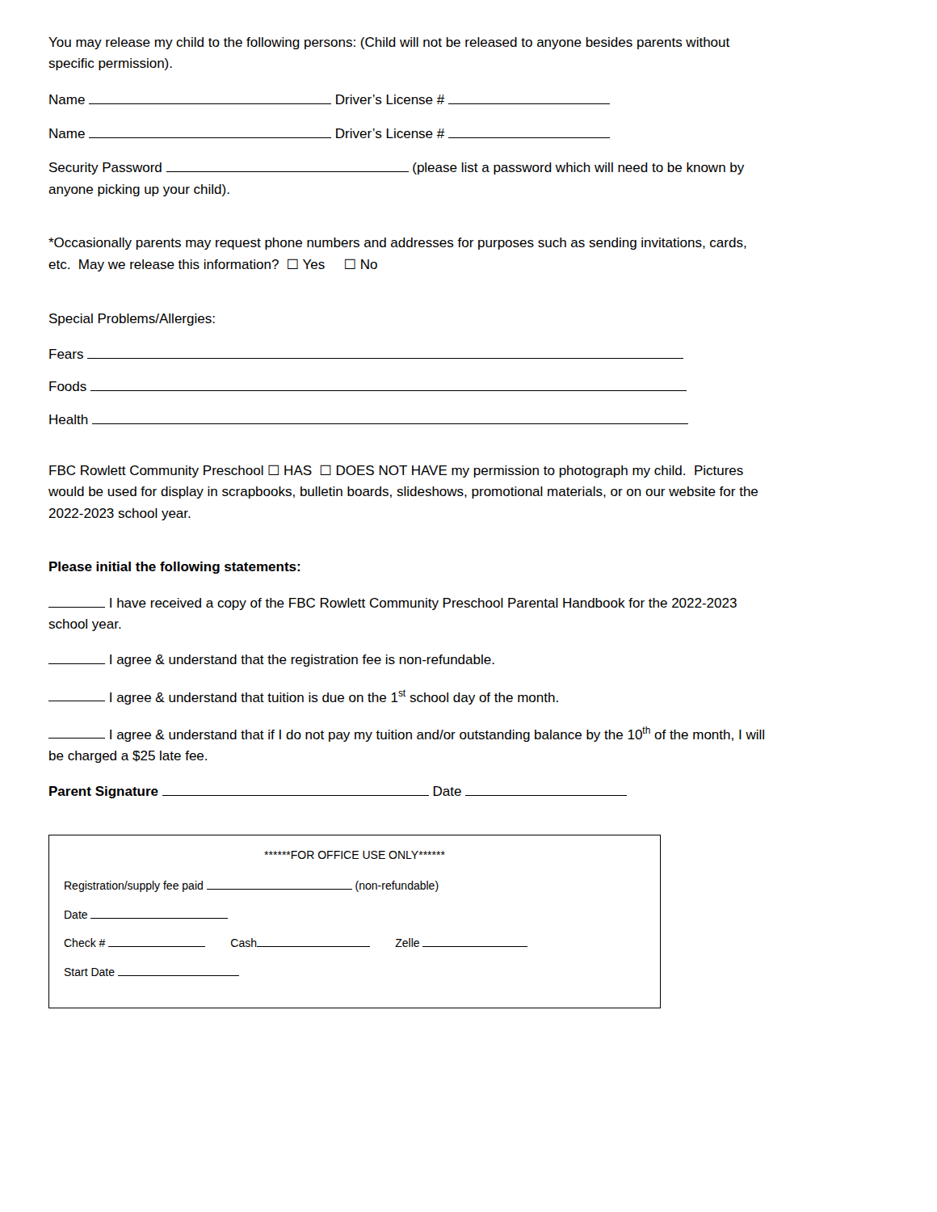You may release my child to the following persons: (Child will not be released to anyone besides parents without specific permission).
Name Driver’s License #
Name Driver’s License #
Security Password (please list a password which will need to be known by anyone picking up your child).
*Occasionally parents may request phone numbers and addresses for purposes such as sending invitations, cards, etc. May we release this information? ☐ Yes ☐ No
Special Problems/Allergies:
Fears
Foods
Health
FBC Rowlett Community Preschool ☐ HAS ☐ DOES NOT HAVE my permission to photograph my child. Pictures would be used for display in scrapbooks, bulletin boards, slideshows, promotional materials, or on our website for the 2022-2023 school year.
Please initial the following statements:
I have received a copy of the FBC Rowlett Community Preschool Parental Handbook for the 2022-2023 school year.
I agree & understand that the registration fee is non-refundable.
I agree & understand that tuition is due on the 1st school day of the month.
I agree & understand that if I do not pay my tuition and/or outstanding balance by the 10th of the month, I will be charged a $25 late fee.
Parent Signature Date
******FOR OFFICE USE ONLY******
Registration/supply fee paid (non-refundable)
Date
Check # Cash Zelle
Start Date